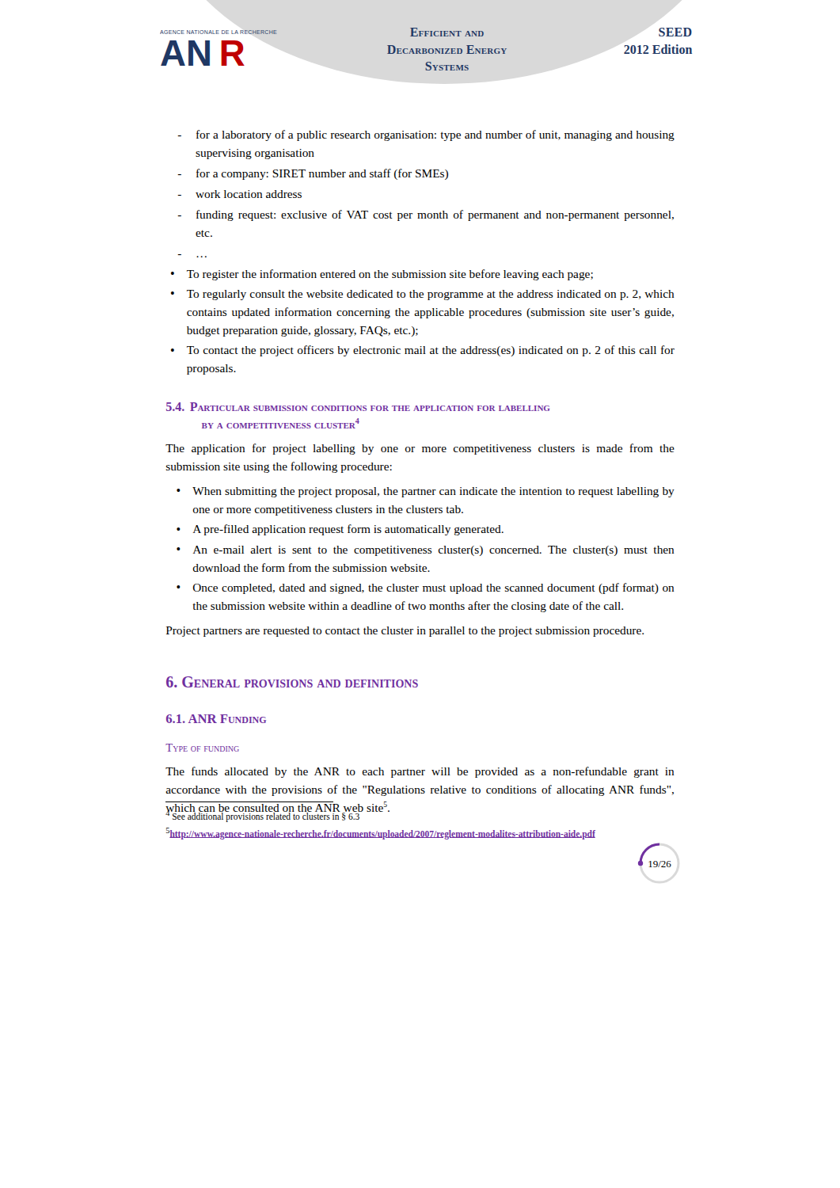AGENCE NATIONALE DE LA RECHERCHE AN R
Efficient and
Decarbonized Energy
Systems
SEED
2012 Edition
for a laboratory of a public research organisation: type and number of unit, managing and housing supervising organisation
for a company: SIRET number and staff (for SMEs)
work location address
funding request: exclusive of VAT cost per month of permanent and non-permanent personnel, etc.
…
To register the information entered on the submission site before leaving each page;
To regularly consult the website dedicated to the programme at the address indicated on p. 2, which contains updated information concerning the applicable procedures (submission site user’s guide, budget preparation guide, glossary, FAQs, etc.);
To contact the project officers by electronic mail at the address(es) indicated on p. 2 of this call for proposals.
5.4. Particular submission conditions for the application for labelling by a competitiveness cluster4
The application for project labelling by one or more competitiveness clusters is made from the submission site using the following procedure:
When submitting the project proposal, the partner can indicate the intention to request labelling by one or more competitiveness clusters in the clusters tab.
A pre-filled application request form is automatically generated.
An e-mail alert is sent to the competitiveness cluster(s) concerned. The cluster(s) must then download the form from the submission website.
Once completed, dated and signed, the cluster must upload the scanned document (pdf format) on the submission website within a deadline of two months after the closing date of the call.
Project partners are requested to contact the cluster in parallel to the project submission procedure.
6. General provisions and definitions
6.1. ANR Funding
Type of funding
The funds allocated by the ANR to each partner will be provided as a non-refundable grant in accordance with the provisions of the "Regulations relative to conditions of allocating ANR funds", which can be consulted on the ANR web site5.
4 See additional provisions related to clusters in § 6.3
5 http://www.agence-nationale-recherche.fr/documents/uploaded/2007/reglement-modalites-attribution-aide.pdf
19/26